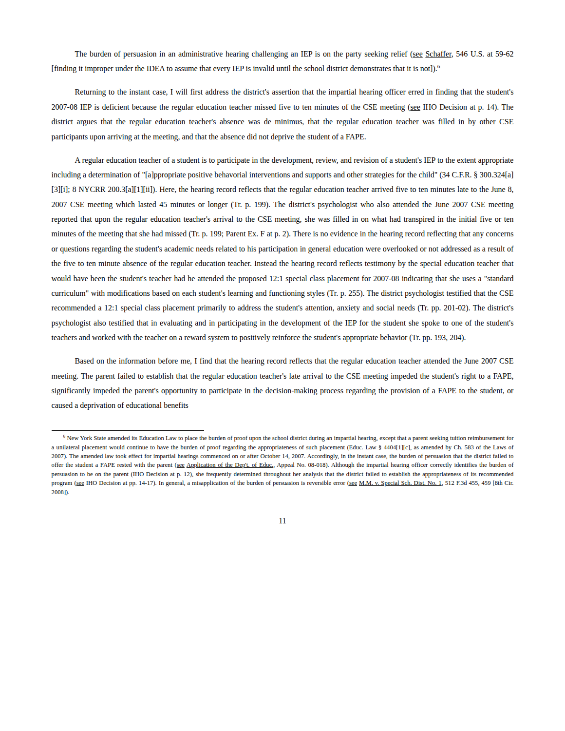The burden of persuasion in an administrative hearing challenging an IEP is on the party seeking relief (see Schaffer, 546 U.S. at 59-62 [finding it improper under the IDEA to assume that every IEP is invalid until the school district demonstrates that it is not]).6
Returning to the instant case, I will first address the district's assertion that the impartial hearing officer erred in finding that the student's 2007-08 IEP is deficient because the regular education teacher missed five to ten minutes of the CSE meeting (see IHO Decision at p. 14). The district argues that the regular education teacher's absence was de minimus, that the regular education teacher was filled in by other CSE participants upon arriving at the meeting, and that the absence did not deprive the student of a FAPE.
A regular education teacher of a student is to participate in the development, review, and revision of a student's IEP to the extent appropriate including a determination of "[a]ppropriate positive behavorial interventions and supports and other strategies for the child" (34 C.F.R. § 300.324[a][3][i]; 8 NYCRR 200.3[a][1][ii]). Here, the hearing record reflects that the regular education teacher arrived five to ten minutes late to the June 8, 2007 CSE meeting which lasted 45 minutes or longer (Tr. p. 199). The district's psychologist who also attended the June 2007 CSE meeting reported that upon the regular education teacher's arrival to the CSE meeting, she was filled in on what had transpired in the initial five or ten minutes of the meeting that she had missed (Tr. p. 199; Parent Ex. F at p. 2). There is no evidence in the hearing record reflecting that any concerns or questions regarding the student's academic needs related to his participation in general education were overlooked or not addressed as a result of the five to ten minute absence of the regular education teacher. Instead the hearing record reflects testimony by the special education teacher that would have been the student's teacher had he attended the proposed 12:1 special class placement for 2007-08 indicating that she uses a "standard curriculum" with modifications based on each student's learning and functioning styles (Tr. p. 255). The district psychologist testified that the CSE recommended a 12:1 special class placement primarily to address the student's attention, anxiety and social needs (Tr. pp. 201-02). The district's psychologist also testified that in evaluating and in participating in the development of the IEP for the student she spoke to one of the student's teachers and worked with the teacher on a reward system to positively reinforce the student's appropriate behavior (Tr. pp. 193, 204).
Based on the information before me, I find that the hearing record reflects that the regular education teacher attended the June 2007 CSE meeting. The parent failed to establish that the regular education teacher's late arrival to the CSE meeting impeded the student's right to a FAPE, significantly impeded the parent's opportunity to participate in the decision-making process regarding the provision of a FAPE to the student, or caused a deprivation of educational benefits
6 New York State amended its Education Law to place the burden of proof upon the school district during an impartial hearing, except that a parent seeking tuition reimbursement for a unilateral placement would continue to have the burden of proof regarding the appropriateness of such placement (Educ. Law § 4404[1][c], as amended by Ch. 583 of the Laws of 2007). The amended law took effect for impartial hearings commenced on or after October 14, 2007. Accordingly, in the instant case, the burden of persuasion that the district failed to offer the student a FAPE rested with the parent (see Application of the Dep't. of Educ., Appeal No. 08-018). Although the impartial hearing officer correctly identifies the burden of persuasion to be on the parent (IHO Decision at p. 12), she frequently determined throughout her analysis that the district failed to establish the appropriateness of its recommended program (see IHO Decision at pp. 14-17). In general, a misapplication of the burden of persuasion is reversible error (see M.M. v. Special Sch. Dist. No. 1, 512 F.3d 455, 459 [8th Cir. 2008]).
11